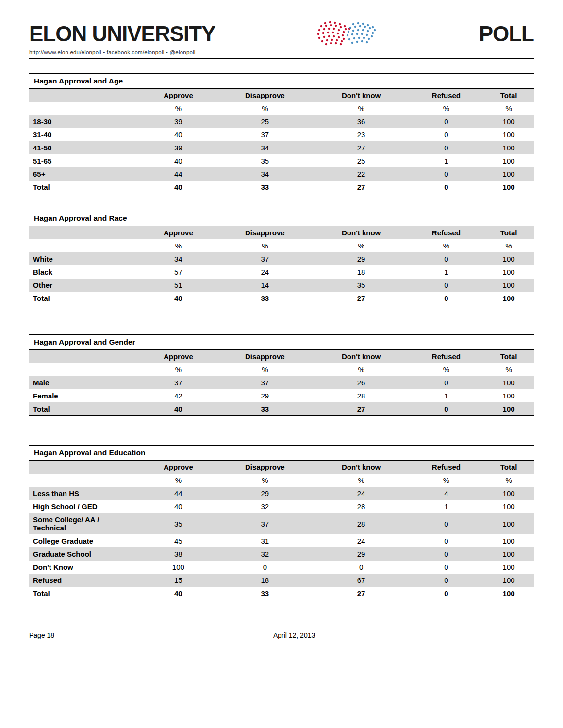ELON UNIVERSITY
POLL
http://www.elon.edu/elonpoll • facebook.com/elonpoll • @elonpoll
Hagan Approval and Age
| | Approve | Disapprove | Don't know | Refused | Total |
| --- | --- | --- | --- | --- | --- |
| | % | % | % | % | % |
| 18-30 | 39 | 25 | 36 | 0 | 100 |
| 31-40 | 40 | 37 | 23 | 0 | 100 |
| 41-50 | 39 | 34 | 27 | 0 | 100 |
| 51-65 | 40 | 35 | 25 | 1 | 100 |
| 65+ | 44 | 34 | 22 | 0 | 100 |
| Total | 40 | 33 | 27 | 0 | 100 |
Hagan Approval and Race
| | Approve | Disapprove | Don't know | Refused | Total |
| --- | --- | --- | --- | --- | --- |
| | % | % | % | % | % |
| White | 34 | 37 | 29 | 0 | 100 |
| Black | 57 | 24 | 18 | 1 | 100 |
| Other | 51 | 14 | 35 | 0 | 100 |
| Total | 40 | 33 | 27 | 0 | 100 |
Hagan Approval and Gender
| | Approve | Disapprove | Don't know | Refused | Total |
| --- | --- | --- | --- | --- | --- |
| | % | % | % | % | % |
| Male | 37 | 37 | 26 | 0 | 100 |
| Female | 42 | 29 | 28 | 1 | 100 |
| Total | 40 | 33 | 27 | 0 | 100 |
Hagan Approval and Education
| | Approve | Disapprove | Don't know | Refused | Total |
| --- | --- | --- | --- | --- | --- |
| | % | % | % | % | % |
| Less than HS | 44 | 29 | 24 | 4 | 100 |
| High School / GED | 40 | 32 | 28 | 1 | 100 |
| Some College/ AA / Technical | 35 | 37 | 28 | 0 | 100 |
| College Graduate | 45 | 31 | 24 | 0 | 100 |
| Graduate School | 38 | 32 | 29 | 0 | 100 |
| Don't Know | 100 | 0 | 0 | 0 | 100 |
| Refused | 15 | 18 | 67 | 0 | 100 |
| Total | 40 | 33 | 27 | 0 | 100 |
Page 18
April 12, 2013